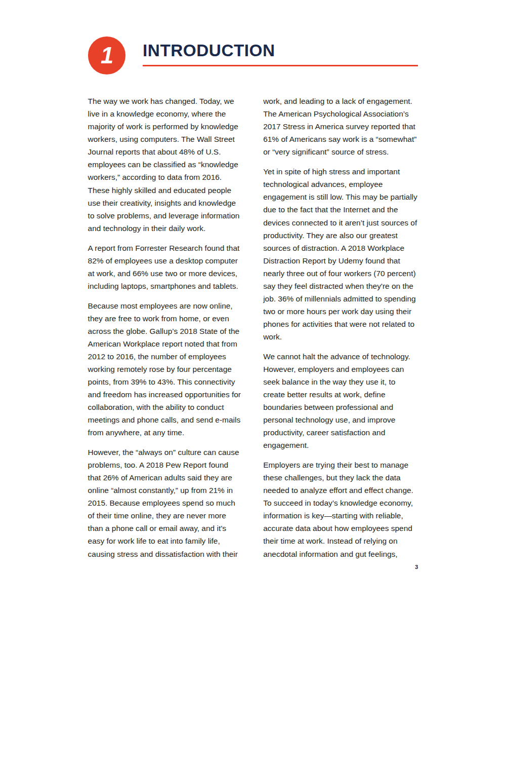1
INTRODUCTION
The way we work has changed. Today, we live in a knowledge economy, where the majority of work is performed by knowledge workers, using computers. The Wall Street Journal reports that about 48% of U.S. employees can be classified as “knowledge workers,” according to data from 2016. These highly skilled and educated people use their creativity, insights and knowledge to solve problems, and leverage information and technology in their daily work.
A report from Forrester Research found that 82% of employees use a desktop computer at work, and 66% use two or more devices, including laptops, smartphones and tablets.
Because most employees are now online, they are free to work from home, or even across the globe. Gallup’s 2018 State of the American Workplace report noted that from 2012 to 2016, the number of employees working remotely rose by four percentage points, from 39% to 43%. This connectivity and freedom has increased opportunities for collaboration, with the ability to conduct meetings and phone calls, and send e-mails from anywhere, at any time.
However, the “always on” culture can cause problems, too. A 2018 Pew Report found that 26% of American adults said they are online “almost constantly,” up from 21% in 2015. Because employees spend so much of their time online, they are never more than a phone call or email away, and it’s easy for work life to eat into family life, causing stress and dissatisfaction with their work, and leading to a lack of engagement. The American Psychological Association’s 2017 Stress in America survey reported that 61% of Americans say work is a “somewhat” or “very significant” source of stress.
Yet in spite of high stress and important technological advances, employee engagement is still low. This may be partially due to the fact that the Internet and the devices connected to it aren’t just sources of productivity. They are also our greatest sources of distraction. A 2018 Workplace Distraction Report by Udemy found that nearly three out of four workers (70 percent) say they feel distracted when they're on the job. 36% of millennials admitted to spending two or more hours per work day using their phones for activities that were not related to work.
We cannot halt the advance of technology. However, employers and employees can seek balance in the way they use it, to create better results at work, define boundaries between professional and personal technology use, and improve productivity, career satisfaction and engagement.
Employers are trying their best to manage these challenges, but they lack the data needed to analyze effort and effect change. To succeed in today’s knowledge economy, information is key—starting with reliable, accurate data about how employees spend their time at work. Instead of relying on anecdotal information and gut feelings,
3